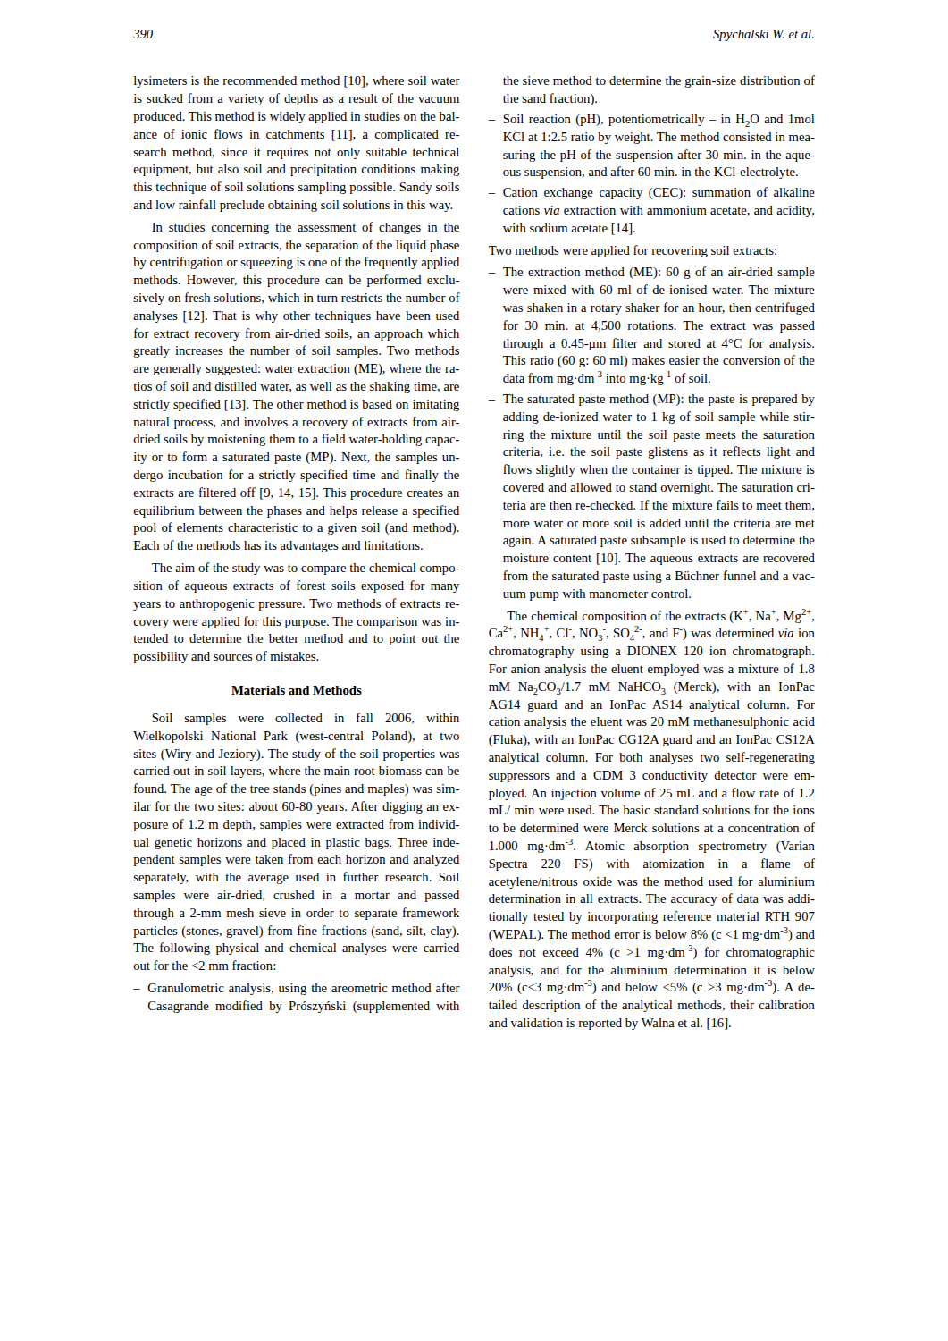390 Spychalski W. et al.
lysimeters is the recommended method [10], where soil water is sucked from a variety of depths as a result of the vacuum produced. This method is widely applied in studies on the balance of ionic flows in catchments [11], a complicated research method, since it requires not only suitable technical equipment, but also soil and precipitation conditions making this technique of soil solutions sampling possible. Sandy soils and low rainfall preclude obtaining soil solutions in this way.
In studies concerning the assessment of changes in the composition of soil extracts, the separation of the liquid phase by centrifugation or squeezing is one of the frequently applied methods. However, this procedure can be performed exclusively on fresh solutions, which in turn restricts the number of analyses [12]. That is why other techniques have been used for extract recovery from air-dried soils, an approach which greatly increases the number of soil samples. Two methods are generally suggested: water extraction (ME), where the ratios of soil and distilled water, as well as the shaking time, are strictly specified [13]. The other method is based on imitating natural process, and involves a recovery of extracts from air-dried soils by moistening them to a field water-holding capacity or to form a saturated paste (MP). Next, the samples undergo incubation for a strictly specified time and finally the extracts are filtered off [9, 14, 15]. This procedure creates an equilibrium between the phases and helps release a specified pool of elements characteristic to a given soil (and method). Each of the methods has its advantages and limitations.
The aim of the study was to compare the chemical composition of aqueous extracts of forest soils exposed for many years to anthropogenic pressure. Two methods of extracts recovery were applied for this purpose. The comparison was intended to determine the better method and to point out the possibility and sources of mistakes.
Materials and Methods
Soil samples were collected in fall 2006, within Wielkopolski National Park (west-central Poland), at two sites (Wiry and Jeziory). The study of the soil properties was carried out in soil layers, where the main root biomass can be found. The age of the tree stands (pines and maples) was similar for the two sites: about 60-80 years. After digging an exposure of 1.2 m depth, samples were extracted from individual genetic horizons and placed in plastic bags. Three independent samples were taken from each horizon and analyzed separately, with the average used in further research. Soil samples were air-dried, crushed in a mortar and passed through a 2-mm mesh sieve in order to separate framework particles (stones, gravel) from fine fractions (sand, silt, clay). The following physical and chemical analyses were carried out for the <2 mm fraction:
Granulometric analysis, using the areometric method after Casagrande modified by Prószyński (supplemented with the sieve method to determine the grain-size distribution of the sand fraction).
Soil reaction (pH), potentiometrically – in H2O and 1mol KCl at 1:2.5 ratio by weight. The method consisted in measuring the pH of the suspension after 30 min. in the aqueous suspension, and after 60 min. in the KCl-electrolyte.
Cation exchange capacity (CEC): summation of alkaline cations via extraction with ammonium acetate, and acidity, with sodium acetate [14].
Two methods were applied for recovering soil extracts:
The extraction method (ME): 60 g of an air-dried sample were mixed with 60 ml of de-ionised water. The mixture was shaken in a rotary shaker for an hour, then centrifuged for 30 min. at 4,500 rotations. The extract was passed through a 0.45-µm filter and stored at 4°C for analysis. This ratio (60 g: 60 ml) makes easier the conversion of the data from mg·dm-3 into mg·kg-1 of soil.
The saturated paste method (MP): the paste is prepared by adding de-ionized water to 1 kg of soil sample while stirring the mixture until the soil paste meets the saturation criteria, i.e. the soil paste glistens as it reflects light and flows slightly when the container is tipped. The mixture is covered and allowed to stand overnight. The saturation criteria are then re-checked. If the mixture fails to meet them, more water or more soil is added until the criteria are met again. A saturated paste subsample is used to determine the moisture content [10]. The aqueous extracts are recovered from the saturated paste using a Büchner funnel and a vacuum pump with manometer control.
The chemical composition of the extracts (K+, Na+, Mg2+, Ca2+, NH4+, Cl-, NO3-, SO42-, and F-) was determined via ion chromatography using a DIONEX 120 ion chromatograph. For anion analysis the eluent employed was a mixture of 1.8 mM Na2CO3/1.7 mM NaHCO3 (Merck), with an IonPac AG14 guard and an IonPac AS14 analytical column. For cation analysis the eluent was 20 mM methanesulphonic acid (Fluka), with an IonPac CG12A guard and an IonPac CS12A analytical column. For both analyses two self-regenerating suppressors and a CDM 3 conductivity detector were employed. An injection volume of 25 mL and a flow rate of 1.2 mL/ min were used. The basic standard solutions for the ions to be determined were Merck solutions at a concentration of 1.000 mg·dm-3. Atomic absorption spectrometry (Varian Spectra 220 FS) with atomization in a flame of acetylene/nitrous oxide was the method used for aluminium determination in all extracts. The accuracy of data was additionally tested by incorporating reference material RTH 907 (WEPAL). The method error is below 8% (c <1 mg·dm-3) and does not exceed 4% (c >1 mg·dm-3) for chromatographic analysis, and for the aluminium determination it is below 20% (c<3 mg·dm-3) and below <5% (c >3 mg·dm-3). A detailed description of the analytical methods, their calibration and validation is reported by Walna et al. [16].